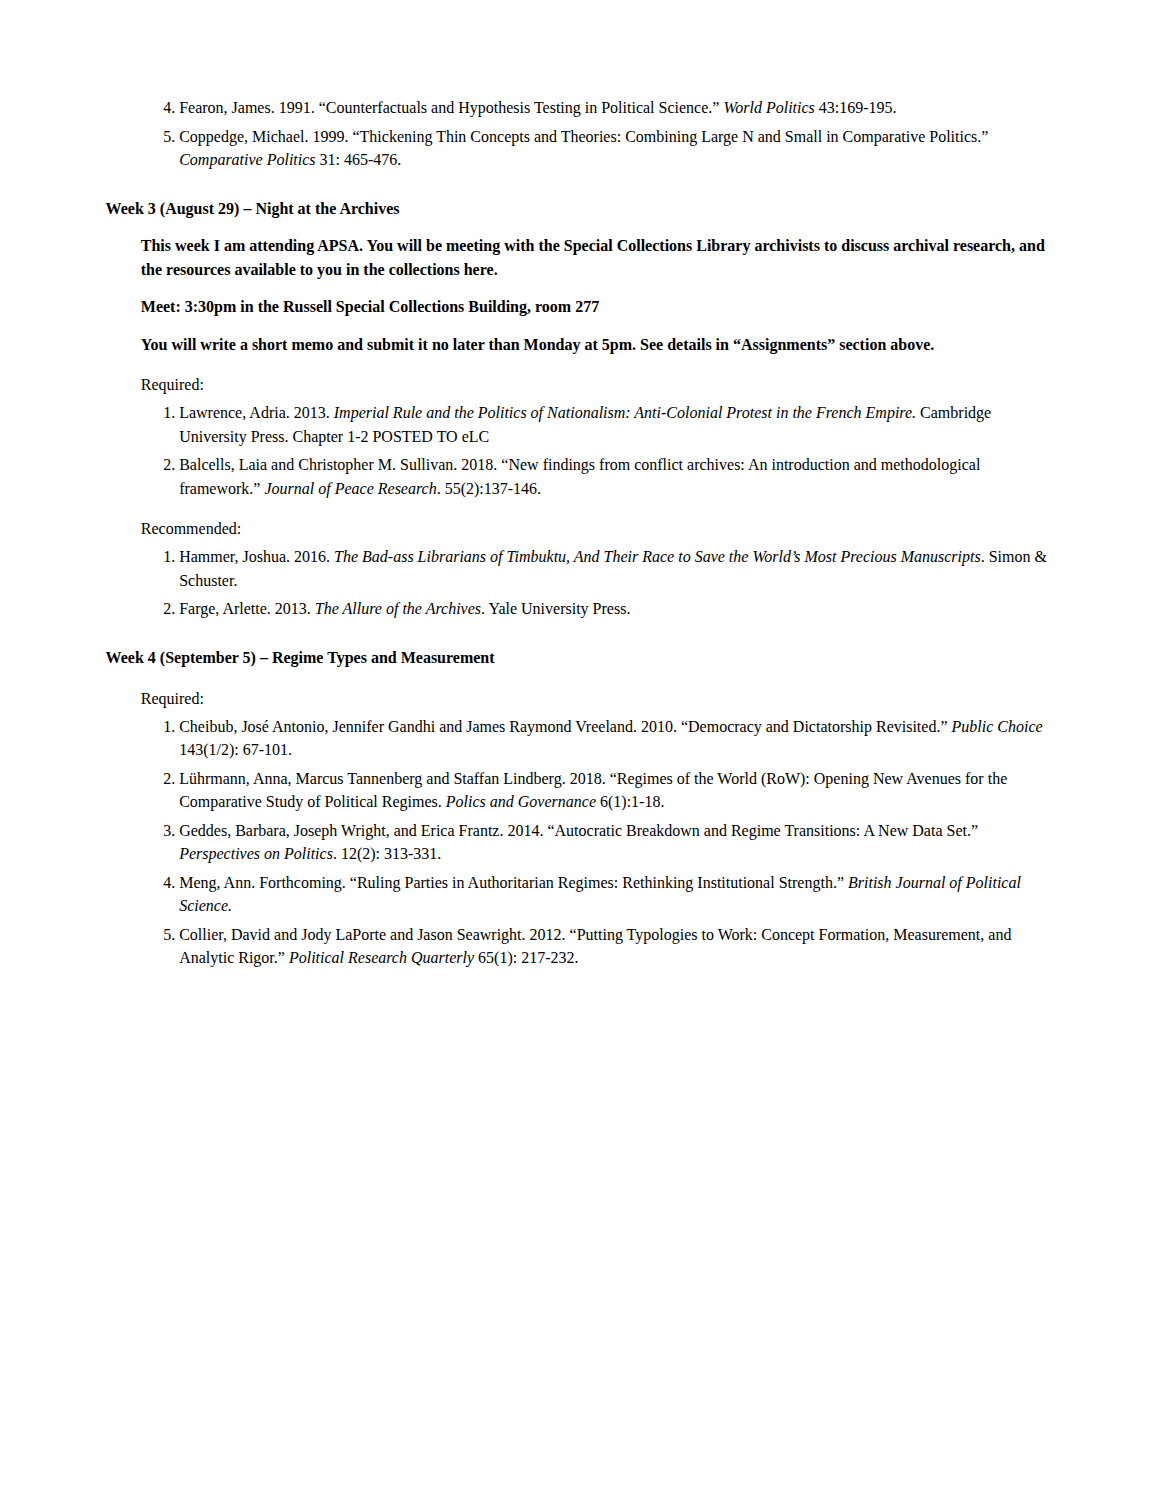Fearon, James. 1991. “Counterfactuals and Hypothesis Testing in Political Science.” World Politics 43:169-195.
Coppedge, Michael. 1999. “Thickening Thin Concepts and Theories: Combining Large N and Small in Comparative Politics.” Comparative Politics 31: 465-476.
Week 3 (August 29) – Night at the Archives
This week I am attending APSA. You will be meeting with the Special Collections Library archivists to discuss archival research, and the resources available to you in the collections here.
Meet: 3:30pm in the Russell Special Collections Building, room 277
You will write a short memo and submit it no later than Monday at 5pm. See details in “Assignments” section above.
Required:
Lawrence, Adria. 2013. Imperial Rule and the Politics of Nationalism: Anti-Colonial Protest in the French Empire. Cambridge University Press. Chapter 1-2 POSTED TO eLC
Balcells, Laia and Christopher M. Sullivan. 2018. “New findings from conflict archives: An introduction and methodological framework.” Journal of Peace Research. 55(2):137-146.
Recommended:
Hammer, Joshua. 2016. The Bad-ass Librarians of Timbuktu, And Their Race to Save the World’s Most Precious Manuscripts. Simon & Schuster.
Farge, Arlette. 2013. The Allure of the Archives. Yale University Press.
Week 4 (September 5) – Regime Types and Measurement
Required:
Cheibub, José Antonio, Jennifer Gandhi and James Raymond Vreeland. 2010. “Democracy and Dictatorship Revisited.” Public Choice 143(1/2): 67-101.
Lührmann, Anna, Marcus Tannenberg and Staffan Lindberg. 2018. “Regimes of the World (RoW): Opening New Avenues for the Comparative Study of Political Regimes. Polics and Governance 6(1):1-18.
Geddes, Barbara, Joseph Wright, and Erica Frantz. 2014. “Autocratic Breakdown and Regime Transitions: A New Data Set.” Perspectives on Politics. 12(2): 313-331.
Meng, Ann. Forthcoming. “Ruling Parties in Authoritarian Regimes: Rethinking Institutional Strength.” British Journal of Political Science.
Collier, David and Jody LaPorte and Jason Seawright. 2012. “Putting Typologies to Work: Concept Formation, Measurement, and Analytic Rigor.” Political Research Quarterly 65(1): 217-232.